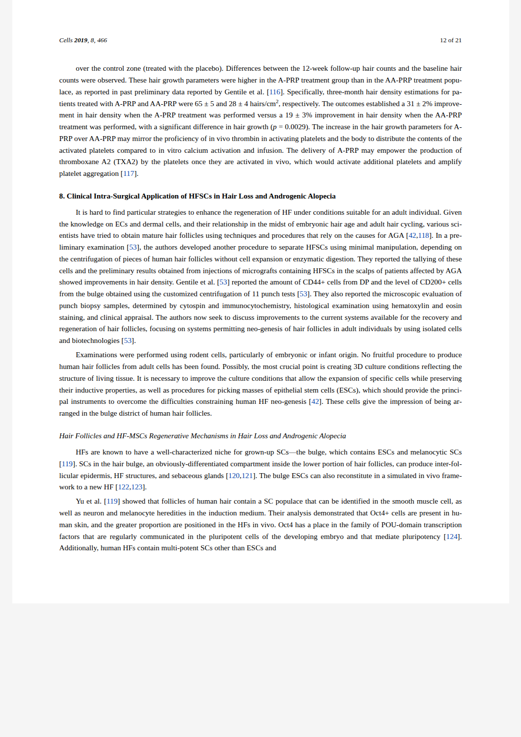Cells 2019, 8, 466 12 of 21
over the control zone (treated with the placebo). Differences between the 12-week follow-up hair counts and the baseline hair counts were observed. These hair growth parameters were higher in the A-PRP treatment group than in the AA-PRP treatment populace, as reported in past preliminary data reported by Gentile et al. [116]. Specifically, three-month hair density estimations for patients treated with A-PRP and AA-PRP were 65 ± 5 and 28 ± 4 hairs/cm2, respectively. The outcomes established a 31 ± 2% improvement in hair density when the A-PRP treatment was performed versus a 19 ± 3% improvement in hair density when the AA-PRP treatment was performed, with a significant difference in hair growth (p = 0.0029). The increase in the hair growth parameters for A-PRP over AA-PRP may mirror the proficiency of in vivo thrombin in activating platelets and the body to distribute the contents of the activated platelets compared to in vitro calcium activation and infusion. The delivery of A-PRP may empower the production of thromboxane A2 (TXA2) by the platelets once they are activated in vivo, which would activate additional platelets and amplify platelet aggregation [117].
8. Clinical Intra-Surgical Application of HFSCs in Hair Loss and Androgenic Alopecia
It is hard to find particular strategies to enhance the regeneration of HF under conditions suitable for an adult individual. Given the knowledge on ECs and dermal cells, and their relationship in the midst of embryonic hair age and adult hair cycling, various scientists have tried to obtain mature hair follicles using techniques and procedures that rely on the causes for AGA [42,118]. In a preliminary examination [53], the authors developed another procedure to separate HFSCs using minimal manipulation, depending on the centrifugation of pieces of human hair follicles without cell expansion or enzymatic digestion. They reported the tallying of these cells and the preliminary results obtained from injections of micrografts containing HFSCs in the scalps of patients affected by AGA showed improvements in hair density. Gentile et al. [53] reported the amount of CD44+ cells from DP and the level of CD200+ cells from the bulge obtained using the customized centrifugation of 11 punch tests [53]. They also reported the microscopic evaluation of punch biopsy samples, determined by cytospin and immunocytochemistry, histological examination using hematoxylin and eosin staining, and clinical appraisal. The authors now seek to discuss improvements to the current systems available for the recovery and regeneration of hair follicles, focusing on systems permitting neo-genesis of hair follicles in adult individuals by using isolated cells and biotechnologies [53].
Examinations were performed using rodent cells, particularly of embryonic or infant origin. No fruitful procedure to produce human hair follicles from adult cells has been found. Possibly, the most crucial point is creating 3D culture conditions reflecting the structure of living tissue. It is necessary to improve the culture conditions that allow the expansion of specific cells while preserving their inductive properties, as well as procedures for picking masses of epithelial stem cells (ESCs), which should provide the principal instruments to overcome the difficulties constraining human HF neo-genesis [42]. These cells give the impression of being arranged in the bulge district of human hair follicles.
Hair Follicles and HF-MSCs Regenerative Mechanisms in Hair Loss and Androgenic Alopecia
HFs are known to have a well-characterized niche for grown-up SCs—the bulge, which contains ESCs and melanocytic SCs [119]. SCs in the hair bulge, an obviously-differentiated compartment inside the lower portion of hair follicles, can produce inter-follicular epidermis, HF structures, and sebaceous glands [120,121]. The bulge ESCs can also reconstitute in a simulated in vivo framework to a new HF [122,123].
Yu et al. [119] showed that follicles of human hair contain a SC populace that can be identified in the smooth muscle cell, as well as neuron and melanocyte heredities in the induction medium. Their analysis demonstrated that Oct4+ cells are present in human skin, and the greater proportion are positioned in the HFs in vivo. Oct4 has a place in the family of POU-domain transcription factors that are regularly communicated in the pluripotent cells of the developing embryo and that mediate pluripotency [124]. Additionally, human HFs contain multi-potent SCs other than ESCs and